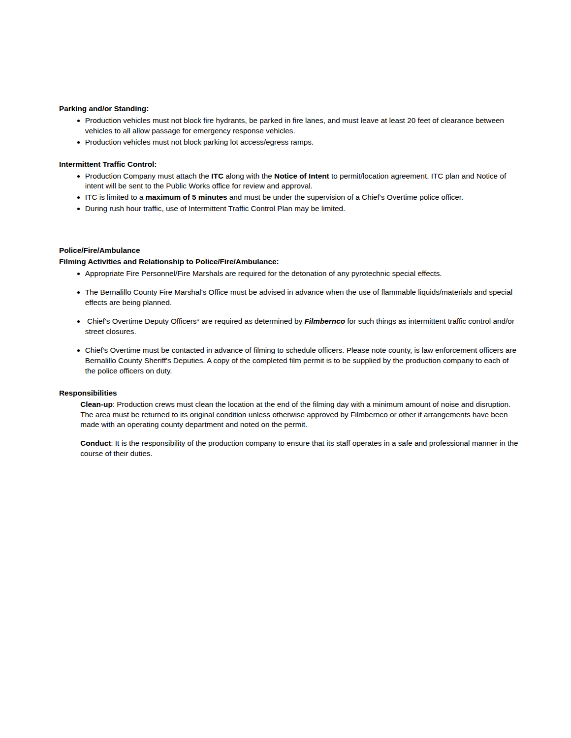Parking and/or Standing:
Production vehicles must not block fire hydrants, be parked in fire lanes, and must leave at least 20 feet of clearance between vehicles to all allow passage for emergency response vehicles.
Production vehicles must not block parking lot access/egress ramps.
Intermittent Traffic Control:
Production Company must attach the ITC along with the Notice of Intent to permit/location agreement. ITC plan and Notice of intent will be sent to the Public Works office for review and approval.
ITC is limited to a maximum of 5 minutes and must be under the supervision of a Chief's Overtime police officer.
During rush hour traffic, use of Intermittent Traffic Control Plan may be limited.
Police/Fire/Ambulance
Filming Activities and Relationship to Police/Fire/Ambulance:
Appropriate Fire Personnel/Fire Marshals are required for the detonation of any pyrotechnic special effects.
The Bernalillo County Fire Marshal's Office must be advised in advance when the use of flammable liquids/materials and special effects are being planned.
Chief's Overtime Deputy Officers* are required as determined by Filmbernco for such things as intermittent traffic control and/or street closures.
Chief's Overtime must be contacted in advance of filming to schedule officers. Please note county, is law enforcement officers are Bernalillo County Sheriff's Deputies. A copy of the completed film permit is to be supplied by the production company to each of the police officers on duty.
Responsibilities
Clean-up: Production crews must clean the location at the end of the filming day with a minimum amount of noise and disruption. The area must be returned to its original condition unless otherwise approved by Filmbernco or other if arrangements have been made with an operating county department and noted on the permit.
Conduct: It is the responsibility of the production company to ensure that its staff operates in a safe and professional manner in the course of their duties.